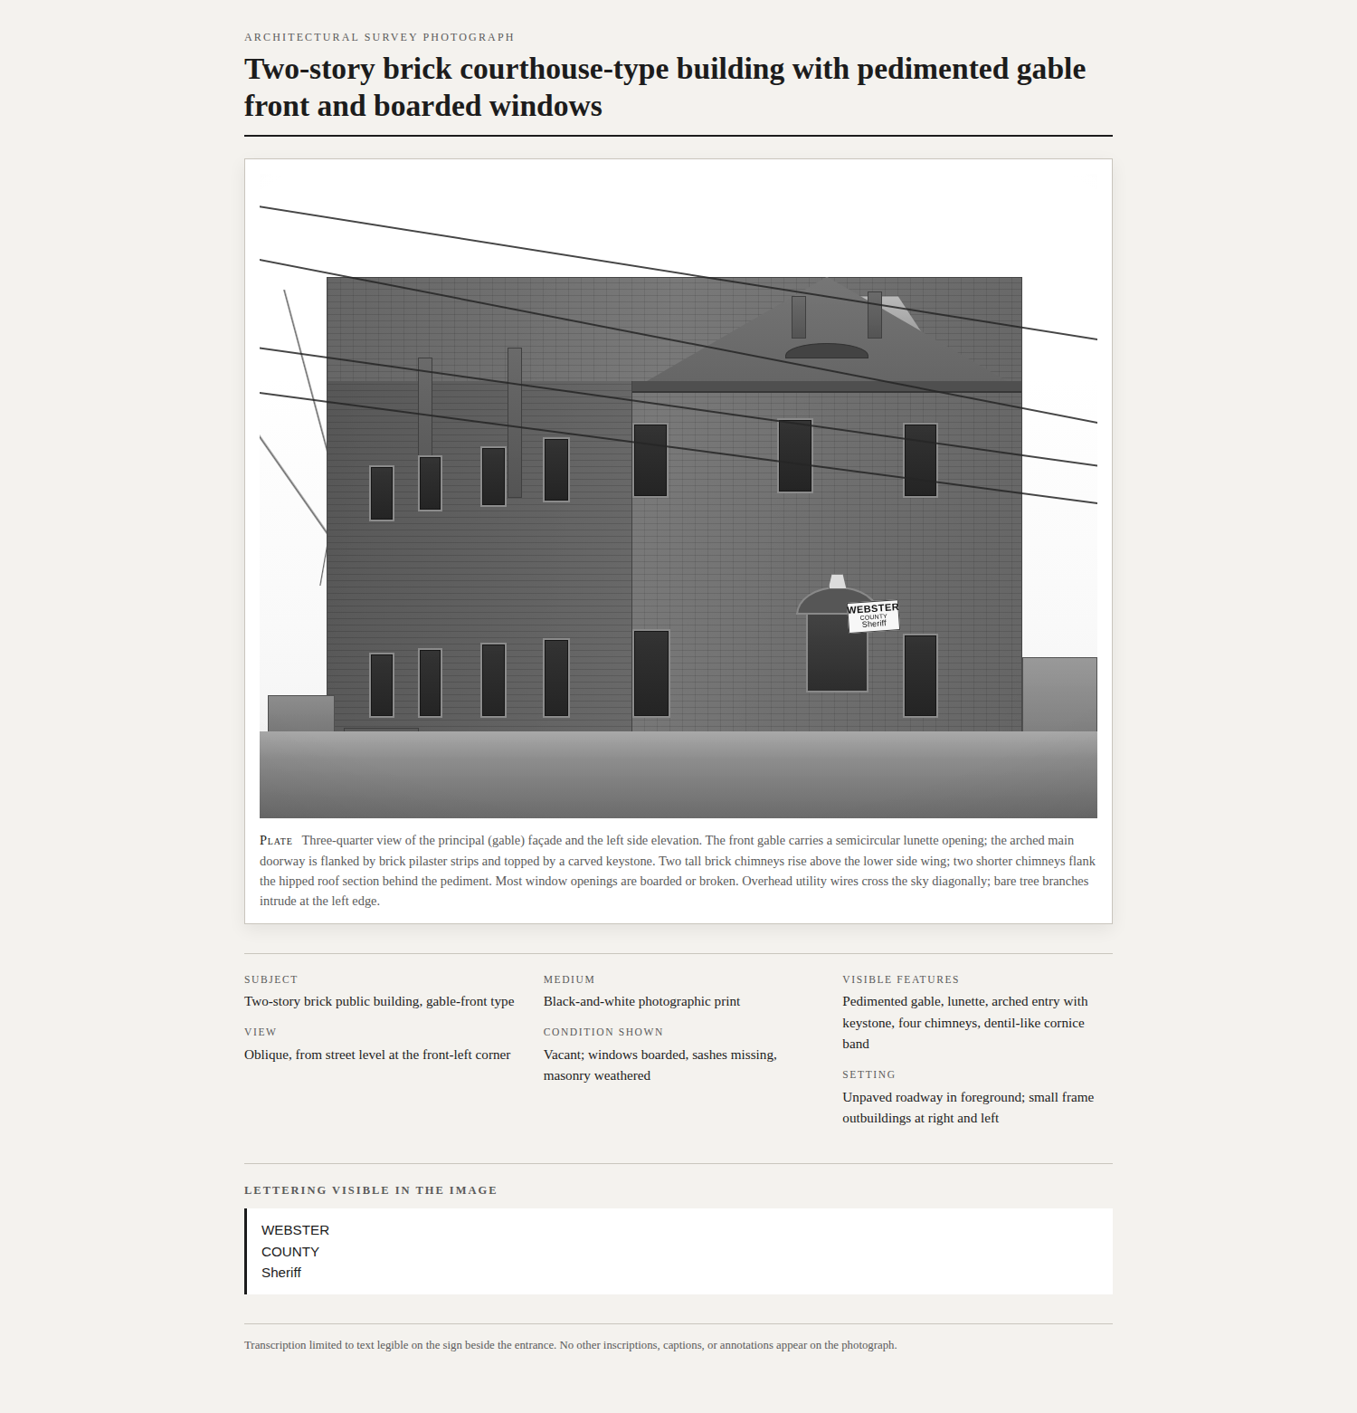Architectural Survey Photograph
Two-story brick courthouse-type building with pedimented gable front and boarded windows
WEBSTER COUNTY Sheriff
Plate Three-quarter view of the principal (gable) façade and the left side elevation. The front gable carries a semicircular lunette opening; the arched main doorway is flanked by brick pilaster strips and topped by a carved keystone. Two tall brick chimneys rise above the lower side wing; two shorter chimneys flank the hipped roof section behind the pediment. Most window openings are boarded or broken. Overhead utility wires cross the sky diagonally; bare tree branches intrude at the left edge.
Subject
Two-story brick public building, gable-front type
View
Oblique, from street level at the front-left corner
Medium
Black-and-white photographic print
Condition shown
Vacant; windows boarded, sashes missing, masonry weathered
Visible features
Pedimented gable, lunette, arched entry with keystone, four chimneys, dentil-like cornice band
Setting
Unpaved roadway in foreground; small frame outbuildings at right and left
Lettering visible in the image
WEBSTER COUNTY Sheriff
Transcription limited to text legible on the sign beside the entrance. No other inscriptions, captions, or annotations appear on the photograph.